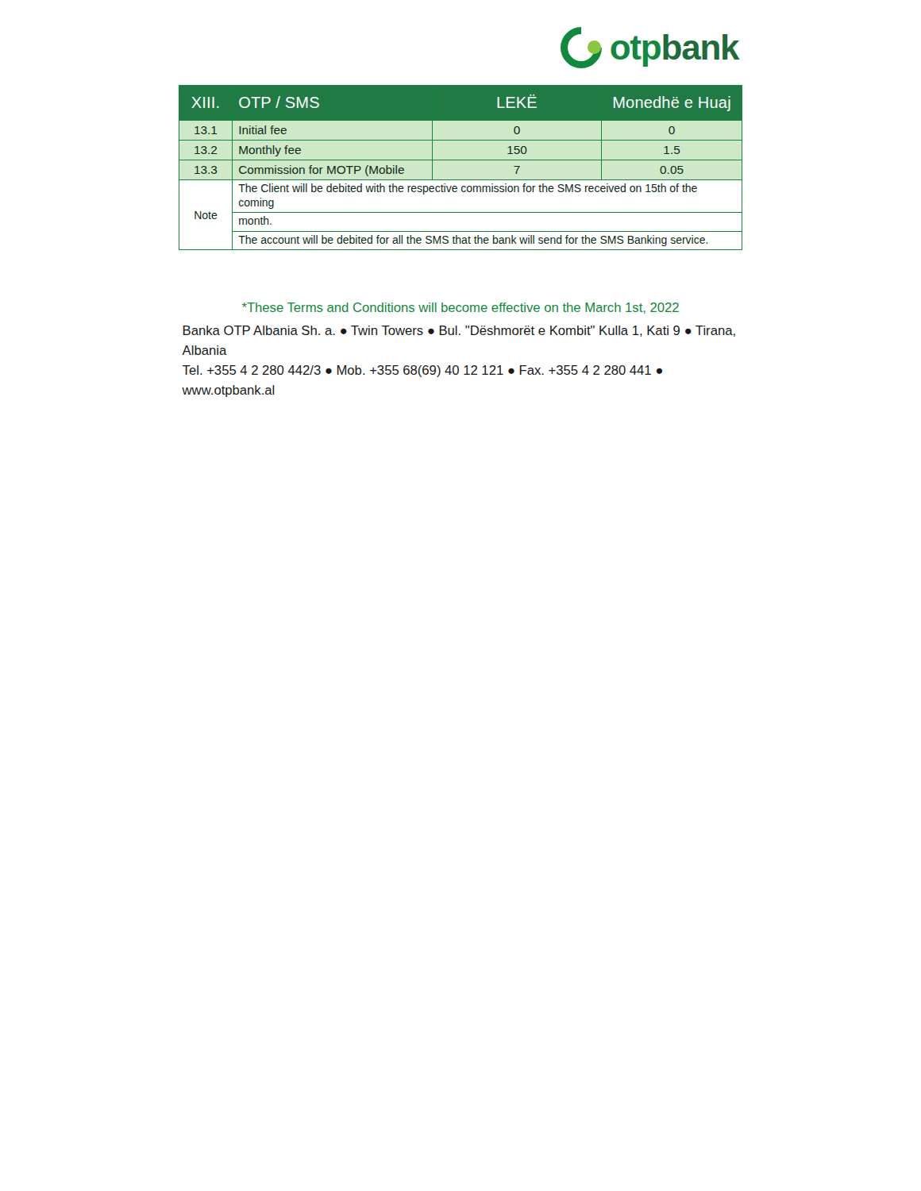otp bank
| XIII. | OTP / SMS | LEKË | Monedhë e Huaj |
| --- | --- | --- | --- |
| 13.1 | Initial fee | 0 | 0 |
| 13.2 | Monthly fee | 150 | 1.5 |
| 13.3 | Commission for MOTP (Mobile | 7 | 0.05 |
| Note | The Client will be debited with the respective commission for the SMS received on 15th of the coming month. The account will be debited for all the SMS that the bank will send for the SMS Banking service. |
*These Terms and Conditions will become effective on the March 1st, 2022
Banka OTP Albania Sh. a. ● Twin Towers ● Bul. "Dëshmorët e Kombit" Kulla 1, Kati 9 ● Tirana, Albania
Tel. +355 4 2 280 442/3 ● Mob. +355 68(69) 40 12 121 ● Fax. +355 4 2 280 441 ● www.otpbank.al